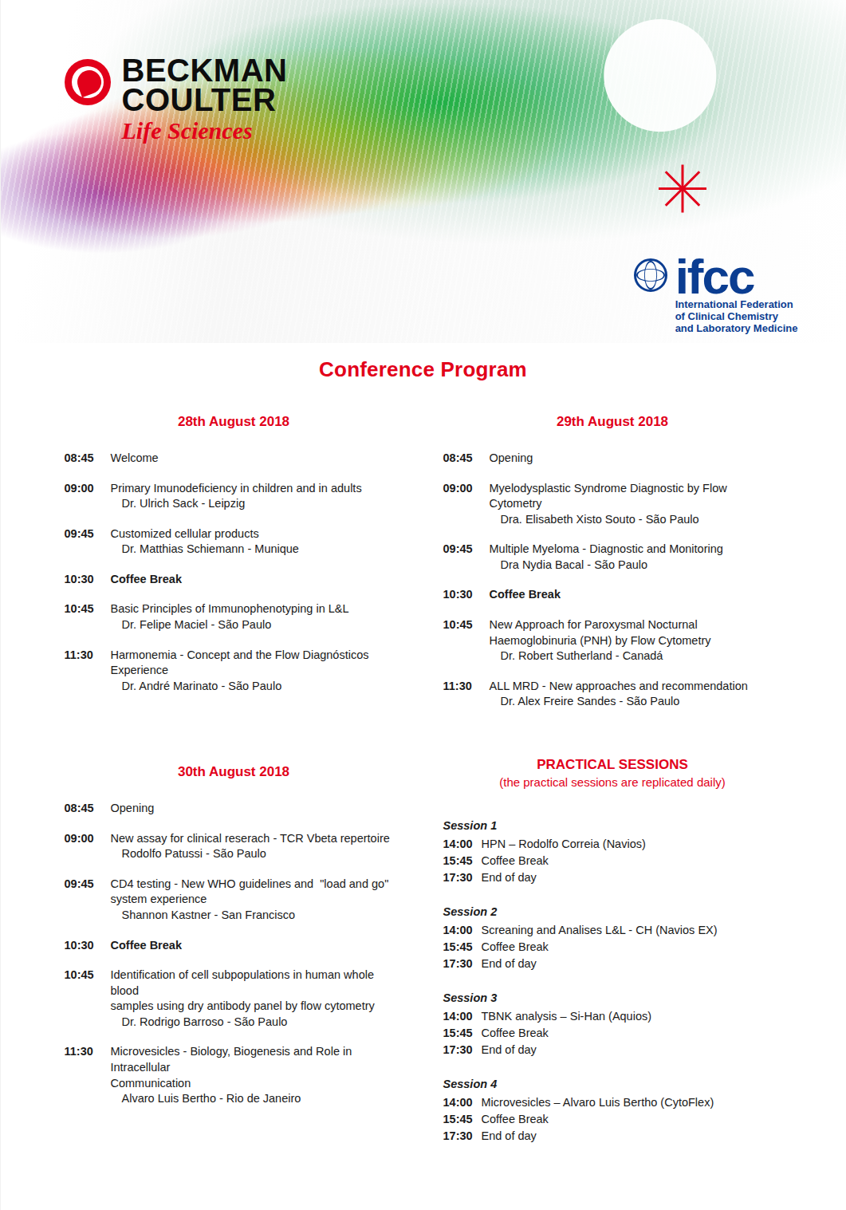BECKMAN COULTER Life Sciences
ifcc
International Federation
of Clinical Chemistry
and Laboratory Medicine
Conference Program
28th August 2018
08:45
Welcome
09:00
Primary Imunodeficiency in children and in adults Dr. Ulrich Sack - Leipzig
09:45
Customized cellular products Dr. Matthias Schiemann - Munique
10:30
Coffee Break
10:45
Basic Principles of Immunophenotyping in L&L Dr. Felipe Maciel - São Paulo
11:30
Harmonemia - Concept and the Flow Diagnósticos Experience Dr. André Marinato - São Paulo
30th August 2018
08:45
Opening
09:00
New assay for clinical reserach - TCR Vbeta repertoire Rodolfo Patussi - São Paulo
09:45
CD4 testing - New WHO guidelines and "load and go" system experience Shannon Kastner - San Francisco
10:30
Coffee Break
10:45
Identification of cell subpopulations in human whole blood samples using dry antibody panel by flow cytometry Dr. Rodrigo Barroso - São Paulo
11:30
Microvesicles - Biology, Biogenesis and Role in Intracellular Communication Alvaro Luis Bertho - Rio de Janeiro
29th August 2018
08:45
Opening
09:00
Myelodysplastic Syndrome Diagnostic by Flow Cytometry Dra. Elisabeth Xisto Souto - São Paulo
09:45
Multiple Myeloma - Diagnostic and Monitoring Dra Nydia Bacal - São Paulo
10:30
Coffee Break
10:45
New Approach for Paroxysmal Nocturnal Haemoglobinuria (PNH) by Flow Cytometry Dr. Robert Sutherland - Canadá
11:30
ALL MRD - New approaches and recommendation Dr. Alex Freire Sandes - São Paulo
PRACTICAL SESSIONS (the practical sessions are replicated daily)
Session 1
14:00 HPN – Rodolfo Correia (Navios)
15:45 Coffee Break
17:30 End of day
Session 2
14:00 Screaning and Analises L&L - CH (Navios EX)
15:45 Coffee Break
17:30 End of day
Session 3
14:00 TBNK analysis – Si-Han (Aquios)
15:45 Coffee Break
17:30 End of day
Session 4
14:00 Microvesicles – Alvaro Luis Bertho (CytoFlex)
15:45 Coffee Break
17:30 End of day